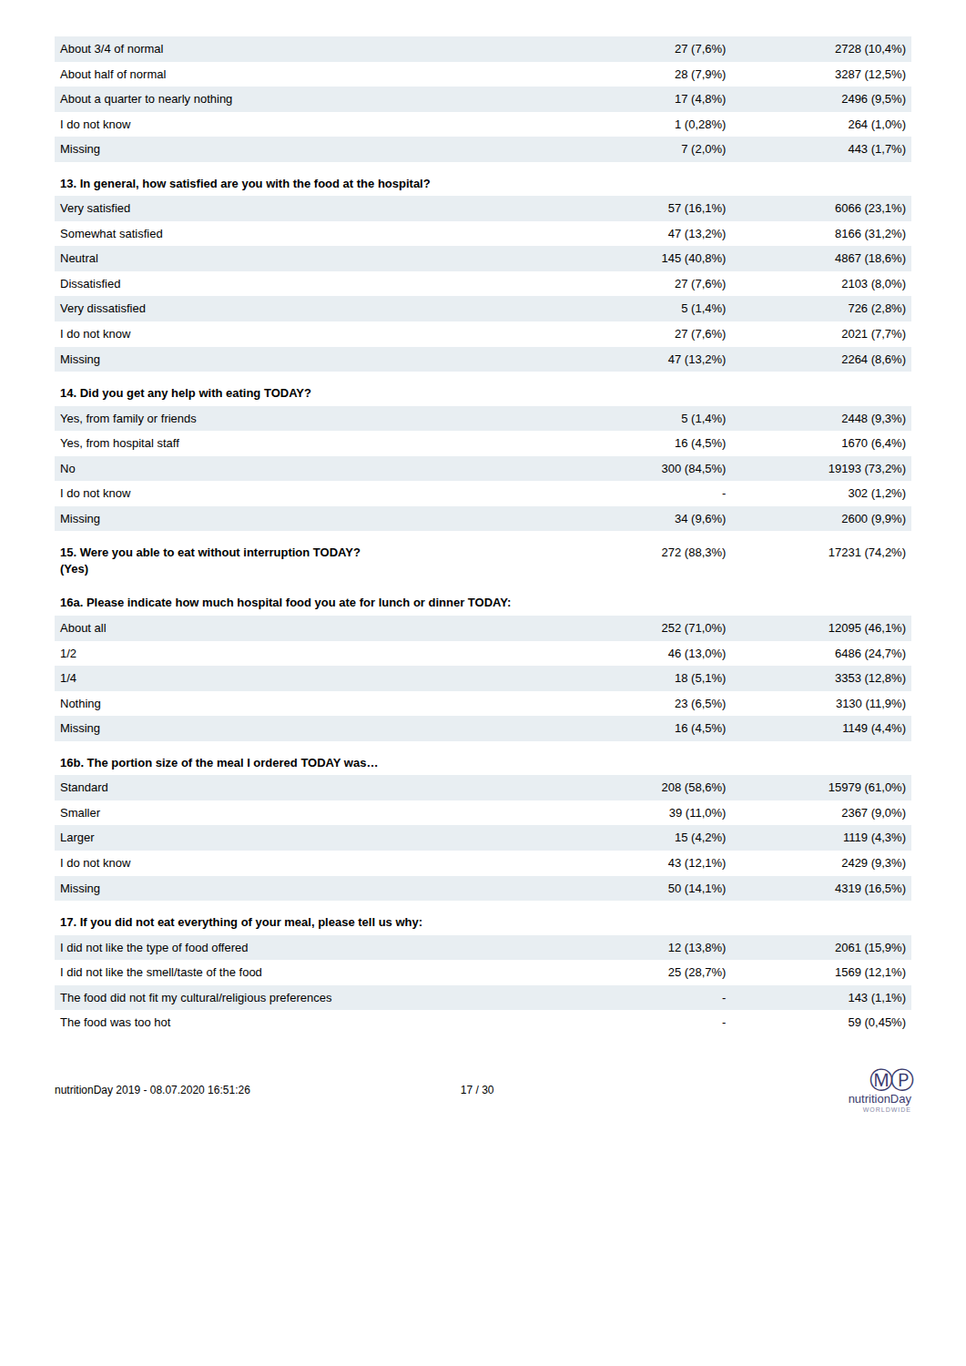| About 3/4 of normal | 27 (7,6%) | 2728 (10,4%) |
| About half of normal | 28 (7,9%) | 3287 (12,5%) |
| About a quarter to nearly nothing | 17 (4,8%) | 2496 (9,5%) |
| I do not know | 1 (0,28%) | 264 (1,0%) |
| Missing | 7 (2,0%) | 443 (1,7%) |
| 13. In general, how satisfied are you with the food at the hospital? |
| Very satisfied | 57 (16,1%) | 6066 (23,1%) |
| Somewhat satisfied | 47 (13,2%) | 8166 (31,2%) |
| Neutral | 145 (40,8%) | 4867 (18,6%) |
| Dissatisfied | 27 (7,6%) | 2103 (8,0%) |
| Very dissatisfied | 5 (1,4%) | 726 (2,8%) |
| I do not know | 27 (7,6%) | 2021 (7,7%) |
| Missing | 47 (13,2%) | 2264 (8,6%) |
| 14. Did you get any help with eating TODAY? |
| Yes, from family or friends | 5 (1,4%) | 2448 (9,3%) |
| Yes, from hospital staff | 16 (4,5%) | 1670 (6,4%) |
| No | 300 (84,5%) | 19193 (73,2%) |
| I do not know | - | 302 (1,2%) |
| Missing | 34 (9,6%) | 2600 (9,9%) |
| 15. Were you able to eat without interruption TODAY? (Yes) | 272 (88,3%) | 17231 (74,2%) |
| 16a. Please indicate how much hospital food you ate for lunch or dinner TODAY: |
| About all | 252 (71,0%) | 12095 (46,1%) |
| 1/2 | 46 (13,0%) | 6486 (24,7%) |
| 1/4 | 18 (5,1%) | 3353 (12,8%) |
| Nothing | 23 (6,5%) | 3130 (11,9%) |
| Missing | 16 (4,5%) | 1149 (4,4%) |
| 16b. The portion size of the meal I ordered TODAY was… |
| Standard | 208 (58,6%) | 15979 (61,0%) |
| Smaller | 39 (11,0%) | 2367 (9,0%) |
| Larger | 15 (4,2%) | 1119 (4,3%) |
| I do not know | 43 (12,1%) | 2429 (9,3%) |
| Missing | 50 (14,1%) | 4319 (16,5%) |
| 17. If you did not eat everything of your meal, please tell us why: |
| I did not like the type of food offered | 12 (13,8%) | 2061 (15,9%) |
| I did not like the smell/taste of the food | 25 (28,7%) | 1569 (12,1%) |
| The food did not fit my cultural/religious preferences | - | 143 (1,1%) |
| The food was too hot | - | 59 (0,45%) |
nutritionDay 2019 - 08.07.2020 16:51:26
17 / 30
ⓂⓅ
nutritionDay
WORLDWIDE